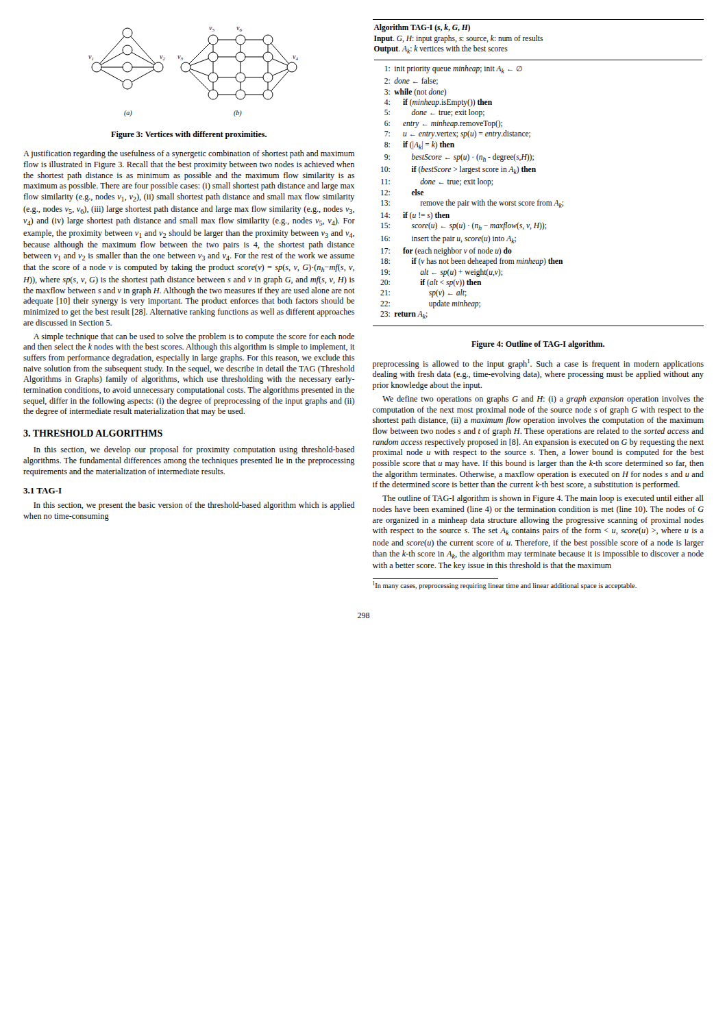v1 v2 v3 v4 v5 v6 (a) (b)
Figure 3: Vertices with different proximities.
A justification regarding the usefulness of a synergetic combination of shortest path and maximum flow is illustrated in Figure 3. Recall that the best proximity between two nodes is achieved when the shortest path distance is as minimum as possible and the maximum flow similarity is as maximum as possible. There are four possible cases: (i) small shortest path distance and large max flow similarity (e.g., nodes v1, v2), (ii) small shortest path distance and small max flow similarity (e.g., nodes v5, v6), (iii) large shortest path distance and large max flow similarity (e.g., nodes v3, v4) and (iv) large shortest path distance and small max flow similarity (e.g., nodes v5, v4). For example, the proximity between v1 and v2 should be larger than the proximity between v3 and v4, because although the maximum flow between the two pairs is 4, the shortest path distance between v1 and v2 is smaller than the one between v3 and v4. For the rest of the work we assume that the score of a node v is computed by taking the product score(v) = sp(s, v, G)·(nh−mf(s, v, H)), where sp(s, v, G) is the shortest path distance between s and v in graph G, and mf(s, v, H) is the maxflow between s and v in graph H. Although the two measures if they are used alone are not adequate [10] their synergy is very important. The product enforces that both factors should be minimized to get the best result [28]. Alternative ranking functions as well as different approaches are discussed in Section 5.
A simple technique that can be used to solve the problem is to compute the score for each node and then select the k nodes with the best scores. Although this algorithm is simple to implement, it suffers from performance degradation, especially in large graphs. For this reason, we exclude this naive solution from the subsequent study. In the sequel, we describe in detail the TAG (Threshold Algorithms in Graphs) family of algorithms, which use thresholding with the necessary early-termination conditions, to avoid unnecessary computational costs. The algorithms presented in the sequel, differ in the following aspects: (i) the degree of preprocessing of the input graphs and (ii) the degree of intermediate result materialization that may be used.
3. THRESHOLD ALGORITHMS
In this section, we develop our proposal for proximity computation using threshold-based algorithms. The fundamental differences among the techniques presented lie in the preprocessing requirements and the materialization of intermediate results.
3.1 TAG-I
In this section, we present the basic version of the threshold-based algorithm which is applied when no time-consuming
Algorithm TAG-I (s, k, G, H)
Input. G, H: input graphs, s: source, k: num of results
Output. Ak: k vertices with the best scores
| 1: | init priority queue minheap ; init A k ← ∅ |
| 2: | done ← false; |
| 3: | while (not done ) |
| 4: | if ( minheap .isEmpty()) then |
| 5: | done ← true; exit loop; |
| 6: | entry ← minheap .removeTop(); |
| 7: | u ← entry .vertex; sp ( u ) = entry .distance; |
| 8: | if (/ A k / = k ) then |
| 9: | bestScore ← sp ( u ) · ( n h - degree( s , H )); |
| 10: | if ( bestScore > largest score in A k ) then |
| 11: | done ← true; exit loop; |
| 12: | else |
| 13: | remove the pair with the worst score from A k ; |
| 14: | if ( u != s ) then |
| 15: | score ( u ) ← sp ( u ) · ( n h − maxflow ( s , v , H )); |
| 16: | insert the pair u , score ( u ) into A k ; |
| 17: | for (each neighbor v of node u ) do |
| 18: | if ( v has not been deheaped from minheap ) then |
| 19: | alt ← sp ( u ) + weight( u , v ); |
| 20: | if ( alt < sp ( v )) then |
| 21: | sp ( v ) ← alt ; |
| 22: | update minheap ; |
| 23: | return A k ; |
Figure 4: Outline of TAG-I algorithm.
preprocessing is allowed to the input graph1. Such a case is frequent in modern applications dealing with fresh data (e.g., time-evolving data), where processing must be applied without any prior knowledge about the input.
We define two operations on graphs G and H: (i) a graph expansion operation involves the computation of the next most proximal node of the source node s of graph G with respect to the shortest path distance, (ii) a maximum flow operation involves the computation of the maximum flow between two nodes s and t of graph H. These operations are related to the sorted access and random access respectively proposed in [8]. An expansion is executed on G by requesting the next proximal node u with respect to the source s. Then, a lower bound is computed for the best possible score that u may have. If this bound is larger than the k-th score determined so far, then the algorithm terminates. Otherwise, a maxflow operation is executed on H for nodes s and u and if the determined score is better than the current k-th best score, a substitution is performed.
The outline of TAG-I algorithm is shown in Figure 4. The main loop is executed until either all nodes have been examined (line 4) or the termination condition is met (line 10). The nodes of G are organized in a minheap data structure allowing the progressive scanning of proximal nodes with respect to the source s. The set Ak contains pairs of the form < u, score(u) >, where u is a node and score(u) the current score of u. Therefore, if the best possible score of a node is larger than the k-th score in Ak, the algorithm may terminate because it is impossible to discover a node with a better score. The key issue in this threshold is that the maximum
1In many cases, preprocessing requiring linear time and linear additional space is acceptable.
298